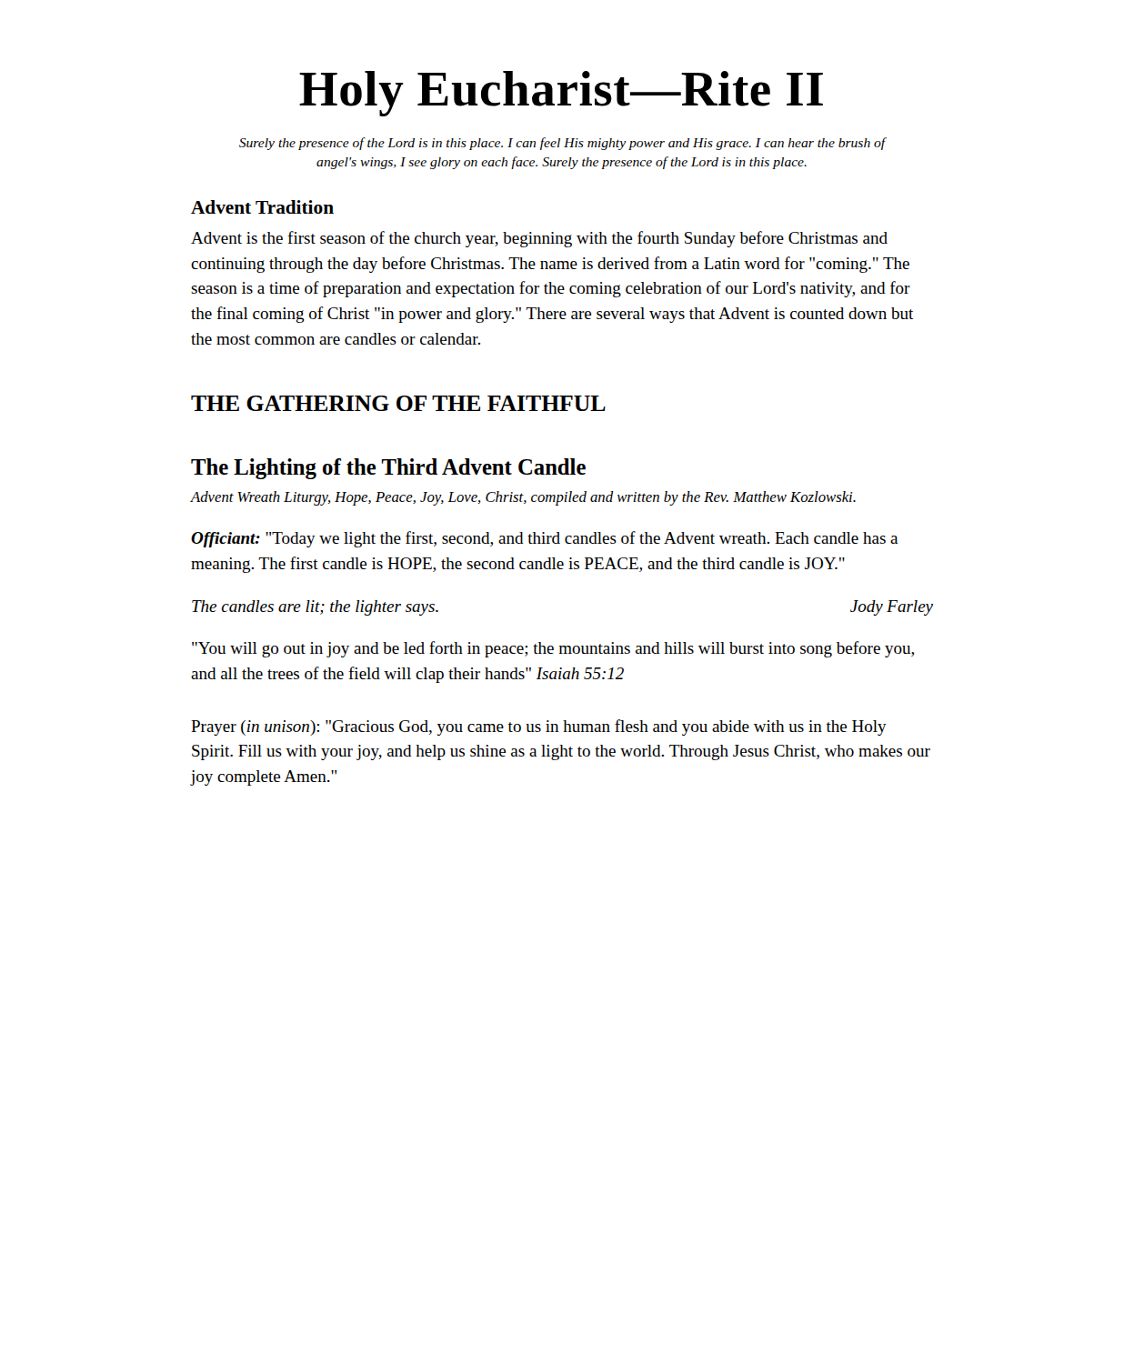Holy Eucharist—Rite II
Surely the presence of the Lord is in this place. I can feel His mighty power and His grace. I can hear the brush of angel's wings, I see glory on each face. Surely the presence of the Lord is in this place.
Advent Tradition
Advent is the first season of the church year, beginning with the fourth Sunday before Christmas and continuing through the day before Christmas. The name is derived from a Latin word for "coming." The season is a time of preparation and expectation for the coming celebration of our Lord's nativity, and for the final coming of Christ "in power and glory." There are several ways that Advent is counted down but the most common are candles or calendar.
THE GATHERING OF THE FAITHFUL
The Lighting of the Third Advent Candle
Advent Wreath Liturgy, Hope, Peace, Joy, Love, Christ, compiled and written by the Rev. Matthew Kozlowski.
Officiant: "Today we light the first, second, and third candles of the Advent wreath. Each candle has a meaning. The first candle is HOPE, the second candle is PEACE, and the third candle is JOY."
The candles are lit; the lighter says. Jody Farley
"You will go out in joy and be led forth in peace; the mountains and hills will burst into song before you, and all the trees of the field will clap their hands" Isaiah 55:12
Prayer (in unison): "Gracious God, you came to us in human flesh and you abide with us in the Holy Spirit. Fill us with your joy, and help us shine as a light to the world. Through Jesus Christ, who makes our joy complete Amen."